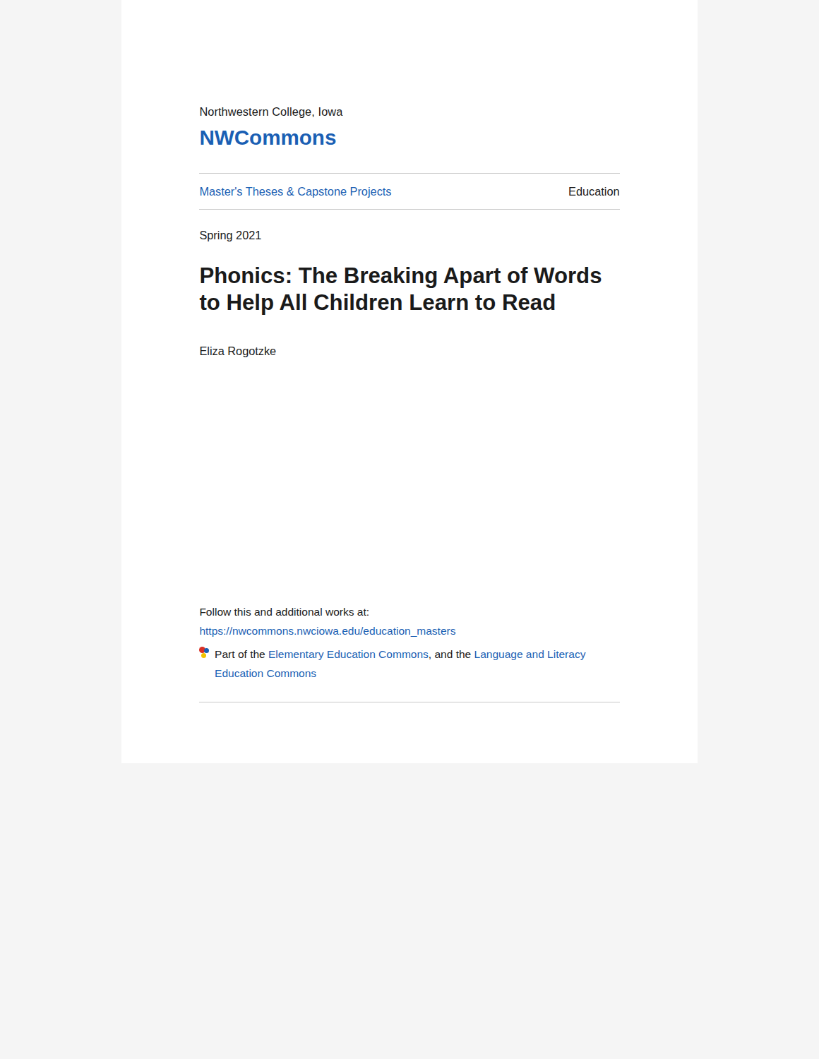Northwestern College, Iowa
NWCommons
Master's Theses & Capstone Projects Education
Spring 2021
Phonics: The Breaking Apart of Words to Help All Children Learn to Read
Eliza Rogotzke
Follow this and additional works at: https://nwcommons.nwciowa.edu/education_masters
Part of the Elementary Education Commons, and the Language and Literacy Education Commons